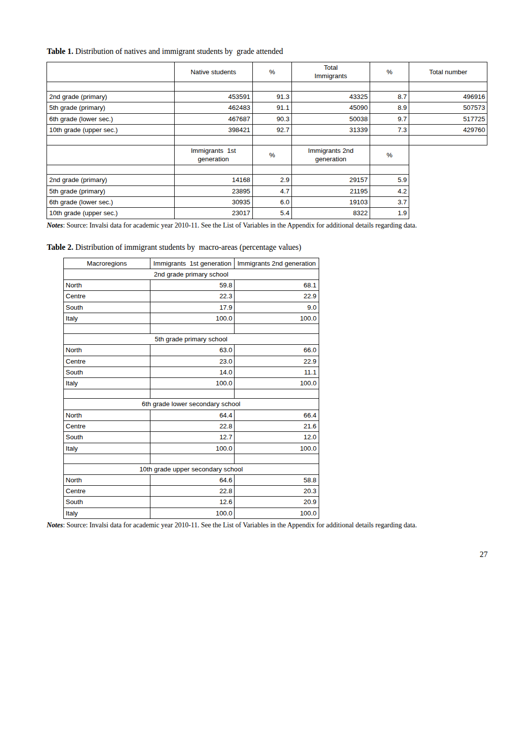Table 1. Distribution of natives and immigrant students by grade attended
| | Native students | % | Total Immigrants | % | Total number |
| --- | --- | --- | --- | --- | --- |
| 2nd grade (primary) | 453591 | 91.3 | 43325 | 8.7 | 496916 |
| 5th grade (primary) | 462483 | 91.1 | 45090 | 8.9 | 507573 |
| 6th grade (lower sec.) | 467687 | 90.3 | 50038 | 9.7 | 517725 |
| 10th grade (upper sec.) | 398421 | 92.7 | 31339 | 7.3 | 429760 |
| | Immigrants 1st generation | % | Immigrants 2nd generation | % | |
| 2nd grade (primary) | 14168 | 2.9 | 29157 | 5.9 | |
| 5th grade (primary) | 23895 | 4.7 | 21195 | 4.2 | |
| 6th grade (lower sec.) | 30935 | 6.0 | 19103 | 3.7 | |
| 10th grade (upper sec.) | 23017 | 5.4 | 8322 | 1.9 | |
Notes: Source: Invalsi data for academic year 2010-11. See the List of Variables in the Appendix for additional details regarding data.
Table 2. Distribution of immigrant students by macro-areas (percentage values)
| Macroregions | Immigrants 1st generation | Immigrants 2nd generation |
| --- | --- | --- |
| 2nd grade primary school |
| North | 59.8 | 68.1 |
| Centre | 22.3 | 22.9 |
| South | 17.9 | 9.0 |
| Italy | 100.0 | 100.0 |
| 5th grade primary school |
| North | 63.0 | 66.0 |
| Centre | 23.0 | 22.9 |
| South | 14.0 | 11.1 |
| Italy | 100.0 | 100.0 |
| 6th grade lower secondary school |
| North | 64.4 | 66.4 |
| Centre | 22.8 | 21.6 |
| South | 12.7 | 12.0 |
| Italy | 100.0 | 100.0 |
| 10th grade upper secondary school |
| North | 64.6 | 58.8 |
| Centre | 22.8 | 20.3 |
| South | 12.6 | 20.9 |
| Italy | 100.0 | 100.0 |
Notes: Source: Invalsi data for academic year 2010-11. See the List of Variables in the Appendix for additional details regarding data.
27